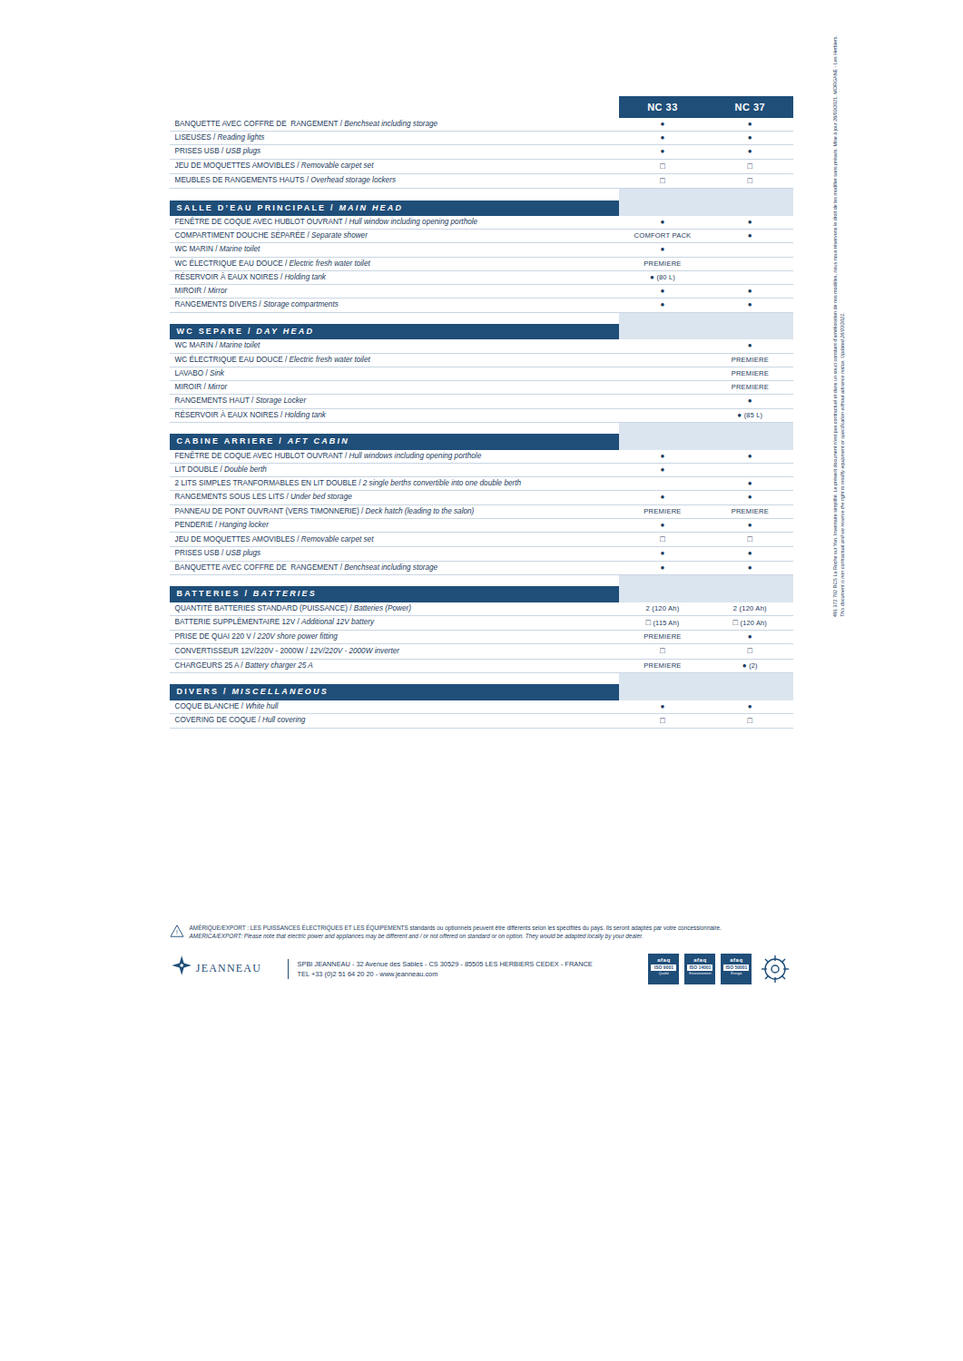| | NC 33 | NC 37 |
| --- | --- | --- |
| BANQUETTE AVEC COFFRE DE RANGEMENT / Benchseat including storage | | |
| LISEUSES / Reading lights | | |
| PRISES USB / USB plugs | | |
| JEU DE MOQUETTES AMOVIBLES / Removable carpet set | | |
| MEUBLES DE RANGEMENTS HAUTS / Overhead storage lockers | | |
| SALLE D’EAU PRINCIPALE / MAIN HEAD | | |
| FENÊTRE DE COQUE AVEC HUBLOT OUVRANT / Hull window including opening porthole | | |
| COMPARTIMENT DOUCHE SÉPARÉE / Separate shower | COMFORT PACK | |
| WC MARIN / Marine toilet | | |
| WC ÉLECTRIQUE EAU DOUCE / Electric fresh water toilet | PREMIERE | |
| RÉSERVOIR À EAUX NOIRES / Holding tank | (80 L) | |
| MIROIR / Mirror | | |
| RANGEMENTS DIVERS / Storage compartments | | |
| WC SEPARE / DAY HEAD | | |
| WC MARIN / Marine toilet | | |
| WC ÉLECTRIQUE EAU DOUCE / Electric fresh water toilet | | PREMIERE |
| LAVABO / Sink | | PREMIERE |
| MIROIR / Mirror | | PREMIERE |
| RANGEMENTS HAUT / Storage Locker | | |
| RÉSERVOIR À EAUX NOIRES / Holding tank | | (85 L) |
| CABINE ARRIERE / AFT CABIN | | |
| FENÊTRE DE COQUE AVEC HUBLOT OUVRANT / Hull windows including opening porthole | | |
| LIT DOUBLE / Double berth | | |
| 2 LITS SIMPLES TRANFORMABLES EN LIT DOUBLE / 2 single berths convertible into one double berth | | |
| RANGEMENTS SOUS LES LITS / Under bed storage | | |
| PANNEAU DE PONT OUVRANT (VERS TIMONNERIE) / Deck hatch (leading to the salon) | PREMIERE | PREMIERE |
| PENDERIE / Hanging locker | | |
| JEU DE MOQUETTES AMOVIBLES / Removable carpet set | | |
| PRISES USB / USB plugs | | |
| BANQUETTE AVEC COFFRE DE RANGEMENT / Benchseat including storage | | |
| BATTERIES / BATTERIES | | |
| QUANTITÉ BATTERIES STANDARD (PUISSANCE) / Batteries (Power) | 2 (120 Ah) | 2 (120 Ah) |
| BATTERIE SUPPLÉMENTAIRE 12V / Additional 12V battery | (115 Ah) | (120 Ah) |
| PRISE DE QUAI 220 V / 220V shore power fitting | PREMIERE | |
| CONVERTISSEUR 12V/220V - 2000W / 12V/220V - 2000W inverter | | |
| CHARGEURS 25 A / Battery charger 25 A | PREMIERE | (2) |
| DIVERS / MISCELLANEOUS | | |
| COQUE BLANCHE / White hull | | |
| COVERING DE COQUE / Hull covering | | |
491 372 702 RCS La Roche sur Yon. Inventaire simplifié. Le présent document n’est pas contractuel et dans un souci constant d’amélioration de nos modèles, nous nous réservons le droit de les modifier sans préavis. Mise à jour 26/03/2021. MORGANE - Les Herbiers.
This document is non contractual and we reserve the right to modify equipment or specification without advance notice. Updated 26/03/2021.
!
AMÉRIQUE/EXPORT : LES PUISSANCES ÉLECTRIQUES ET LES ÉQUIPEMENTS standards ou optionnels peuvent être différents selon les spécifités du pays. Ils seront adaptés par votre concessionnaire.
AMERICA/EXPORT: Please note that electric power and appliances may be different and / or not offered on standard or on option. They would be adapted locally by your dealer.
JEANNEAU
SPBI JEANNEAU - 32 Avenue des Sables - CS 30529 - 85505 LES HERBIERS CEDEX - FRANCE
TEL +33 (0)2 51 64 20 20 - www.jeanneau.com
afaq
ISO 9001
Qualité
afaq
ISO 14001
Environnement
afaq
ISO 50001
Énergie